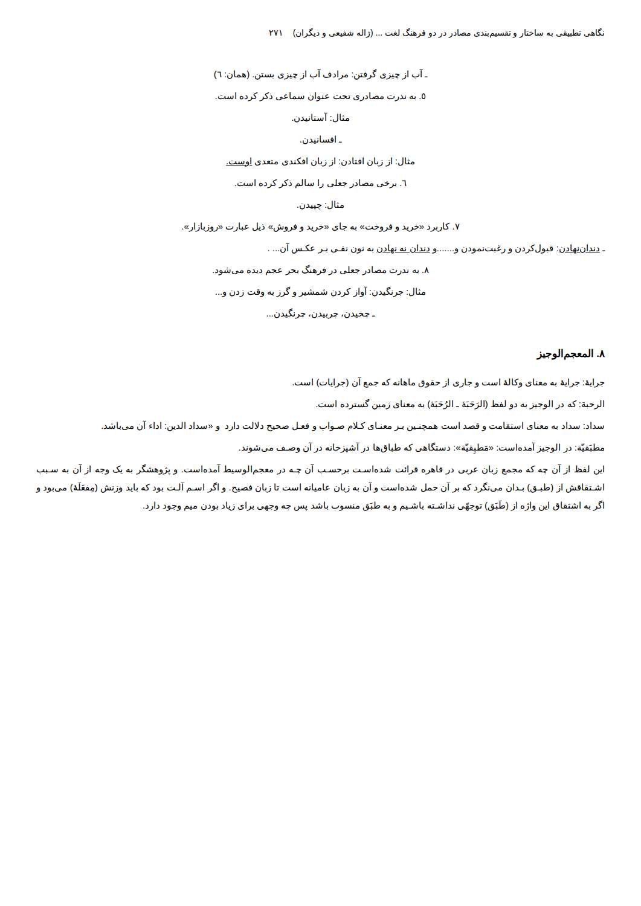نگاهی تطبیقی به ساختار و تقسیم‌بندی مصادر در دو فرهنگ لغت ... (ژاله شفیعی و دیگران) ۲۷۱
ـ آب از چیزی گرفتن: مرادف آب از چیزی بستن. (همان: ٦)
٥. به ندرت مصادری تحت عنوان سماعی ذکر کرده است.
مثال: آستانیدن.
ـ افسانیدن.
مثال: از زبان افتادن: از زبان افکندی متعدی اوست.
٦. برخی مصادر جعلی را سالم ذکر کرده است.
مثال: چپیدن.
٧. کاربرد «خرید و فروخت» به جای «خرید و فروش» ذیل عبارت «روزبازار».
ـ دندان‌نهادن: قبول‌کردن و رغبت‌نمودن و.......و دندان نه نهادن به نون نفـی بـر عکـس آن... .
٨. به ندرت مصادر جعلی در فرهنگ بحر عجم دیده می‌شود.
مثال: جرنگیدن: آواز کردن شمشیر و گرز به وقت زدن و...
ـ چخیدن، چربیدن، چرنگیدن...
٨. المعجم‌الوجیز
جرایهٔ: جرایهٔ به معنای وکالهٔ است و جاری از حقوق ماهانه که جمع آن (جرایات) است.
الرحبة: که در الوجیز به دو لفظ (الرَحَبَهٔ ـ الرُحَبَهٔ) به معنای زمین گسترده است.
سداد: سداد به معنای استقامت و قصد است همچنـین بـر معنـای کـلام صـواب و فعـل صحیح دلالت دارد و «سداد الدین: اداء آن می‌باشد.
مطبَقیّة: در الوجیز آمده‌است: «مَطبِقیّة»: دستگاهی که طباق‌ها در آشپزخانه در آن وصـف می‌شوند.
این لفظ از آن چه که مجمع زبان عربی در قاهره قرائت شده‌اسـت برحسـب آن چـه در معجم‌الوسیط آمده‌است. و پژوهشگر به یک وجه از آن به سـبب اشـتقاقش از (طبـق) بـدان می‌نگرد که بر آن حمل شده‌است و آن به زبان عامیانه است تا زبان فصیح. و اگر اسـم آلـت بود که باید وزنش (مِفعَلَهٔ) می‌بود و اگر به اشتقاق این واژه از (طَبَق) توجهّی نداشـته باشـیم و به طبَق منسوب باشد پس چه وجهی برای زیاد بودن میم وجود دارد.